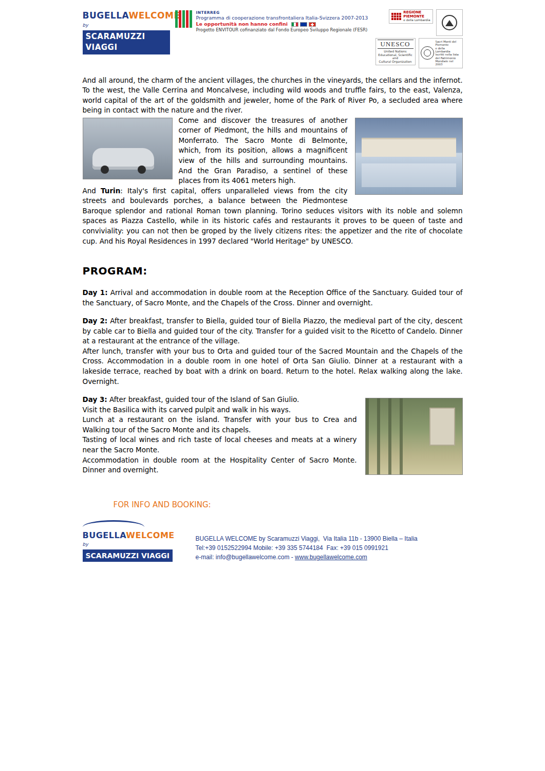BUGELLAWELCOME
by
SCARAMUZZI VIAGGI
INTERREG
Programma di cooperazione transfrontaliera Italia-Svizzera 2007-2013
Le opportunità non hanno confini
Progetto ENVITOUR cofinanziato dal Fondo Europeo Sviluppo Regionale (FESR)
REGIONE
PIEMONTEe della Lombardia
UNESCO
United Nations
Educational, Scientific and
Cultural Organization
Sacri Monti del Piemonte
e della Lombardia
Iscritti nella lista del Patrimonio
Mondiale nel 2003
And all around, the charm of the ancient villages, the churches in the vineyards, the cellars and the infernot. To the west, the Valle Cerrina and Moncalvese, including wild woods and truffle fairs, to the east, Valenza, world capital of the art of the goldsmith and jeweler, home of the Park of River Po, a secluded area where being in contact with the nature and the river.
Come and discover the treasures of another corner of Piedmont, the hills and mountains of Monferrato. The Sacro Monte di Belmonte, which, from its position, allows a magnificent view of the hills and surrounding mountains. And the Gran Paradiso, a sentinel of these places from its 4061 meters high.
And Turin: Italy's first capital, offers unparalleled views from the city streets and boulevards porches, a balance between the Piedmontese Baroque splendor and rational Roman town planning. Torino seduces visitors with its noble and solemn spaces as Piazza Castello, while in its historic cafés and restaurants it proves to be queen of taste and conviviality: you can not then be groped by the lively citizens rites: the appetizer and the rite of chocolate cup. And his Royal Residences in 1997 declared "World Heritage" by UNESCO.
PROGRAM:
Day 1: Arrival and accommodation in double room at the Reception Office of the Sanctuary. Guided tour of the Sanctuary, of Sacro Monte, and the Chapels of the Cross. Dinner and overnight.
Day 2: After breakfast, transfer to Biella, guided tour of Biella Piazzo, the medieval part of the city, descent by cable car to Biella and guided tour of the city. Transfer for a guided visit to the Ricetto of Candelo. Dinner at a restaurant at the entrance of the village.
After lunch, transfer with your bus to Orta and guided tour of the Sacred Mountain and the Chapels of the Cross. Accommodation in a double room in one hotel of Orta San Giulio. Dinner at a restaurant with a lakeside terrace, reached by boat with a drink on board. Return to the hotel. Relax walking along the lake. Overnight.
Day 3: After breakfast, guided tour of the Island of San Giulio.
Visit the Basilica with its carved pulpit and walk in his ways.
Lunch at a restaurant on the island. Transfer with your bus to Crea and Walking tour of the Sacro Monte and its chapels.
Tasting of local wines and rich taste of local cheeses and meats at a winery near the Sacro Monte.
Accommodation in double room at the Hospitality Center of Sacro Monte. Dinner and overnight.
FOR INFO AND BOOKING:
BUGELLAWELCOME
by
SCARAMUZZI VIAGGI
BUGELLA WELCOME by Scaramuzzi Viaggi, Via Italia 11b - 13900 Biella – Italia
Tel:+39 0152522994 Mobile: +39 335 5744184 Fax: +39 015 0991921
e-mail: info@bugellawelcome.com - www.bugellawelcome.com